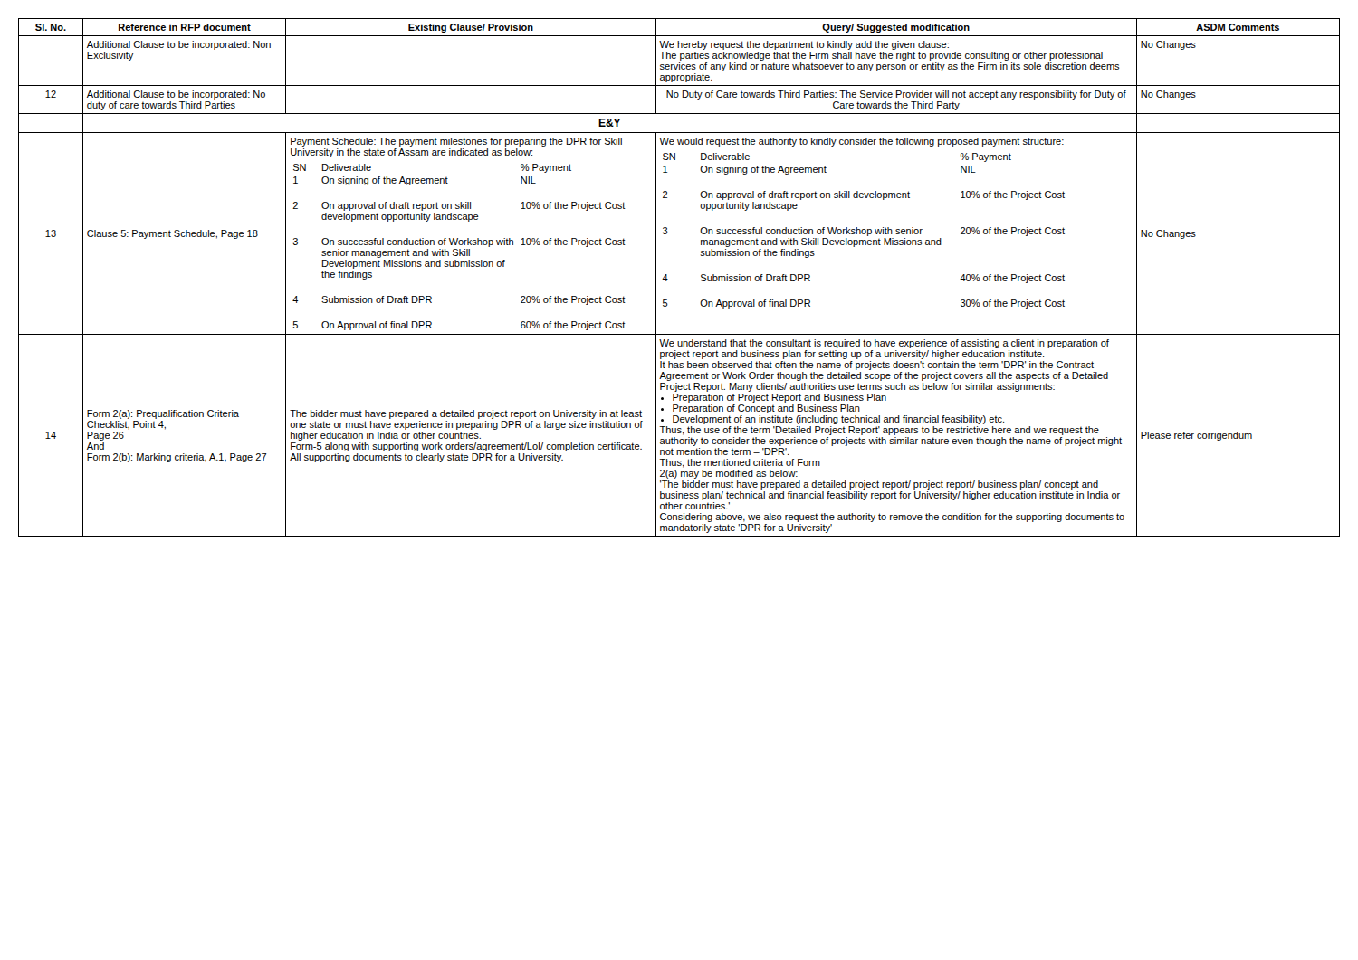| Sl. No. | Reference in RFP document | Existing Clause/ Provision | Query/ Suggested modification | ASDM Comments |
| --- | --- | --- | --- | --- |
| | Additional Clause to be incorporated: Non Exclusivity | | We hereby request the department to kindly add the given clause: The parties acknowledge that the Firm shall have the right to provide consulting or other professional services of any kind or nature whatsoever to any person or entity as the Firm in its sole discretion deems appropriate. | No Changes |
| 12 | Additional Clause to be incorporated: No duty of care towards Third Parties | | No Duty of Care towards Third Parties: The Service Provider will not accept any responsibility for Duty of Care towards the Third Party | No Changes |
| | E&Y | |
| 13 | Clause 5: Payment Schedule, Page 18 | Payment Schedule: The payment milestones for preparing the DPR for Skill University in the state of Assam are indicated as below: / SN / Deliverable / % Payment / / 1 / On signing of the Agreement / NIL / / 2 / On approval of draft report on skill development opportunity landscape / 10% of the Project Cost / / 3 / On successful conduction of Workshop with senior management and with Skill Development Missions and submission of the findings / 10% of the Project Cost / / 4 / Submission of Draft DPR / 20% of the Project Cost / / 5 / On Approval of final DPR / 60% of the Project Cost / | We would request the authority to kindly consider the following proposed payment structure: / SN / Deliverable / % Payment / / 1 / On signing of the Agreement / NIL / / 2 / On approval of draft report on skill development opportunity landscape / 10% of the Project Cost / / 3 / On successful conduction of Workshop with senior management and with Skill Development Missions and submission of the findings / 20% of the Project Cost / / 4 / Submission of Draft DPR / 40% of the Project Cost / / 5 / On Approval of final DPR / 30% of the Project Cost / | No Changes |
| 14 | Form 2(a): Prequalification Criteria Checklist, Point 4, Page 26 And Form 2(b): Marking criteria, A.1, Page 27 | The bidder must have prepared a detailed project report on University in at least one state or must have experience in preparing DPR of a large size institution of higher education in India or other countries. Form-5 along with supporting work orders/agreement/LoI/ completion certificate. All supporting documents to clearly state DPR for a University. | We understand that the consultant is required to have experience of assisting a client in preparation of project report and business plan for setting up of a university/ higher education institute. It has been observed that often the name of projects doesn't contain the term 'DPR' in the Contract Agreement or Work Order though the detailed scope of the project covers all the aspects of a Detailed Project Report. Many clients/ authorities use terms such as below for similar assignments: Preparation of Project Report and Business Plan Preparation of Concept and Business Plan Development of an institute (including technical and financial feasibility) etc. Thus, the use of the term 'Detailed Project Report' appears to be restrictive here and we request the authority to consider the experience of projects with similar nature even though the name of project might not mention the term – 'DPR'. Thus, the mentioned criteria of Form 2(a) may be modified as below: 'The bidder must have prepared a detailed project report/ project report/ business plan/ concept and business plan/ technical and financial feasibility report for University/ higher education institute in India or other countries.' Considering above, we also request the authority to remove the condition for the supporting documents to mandatorily state 'DPR for a University' | Please refer corrigendum |